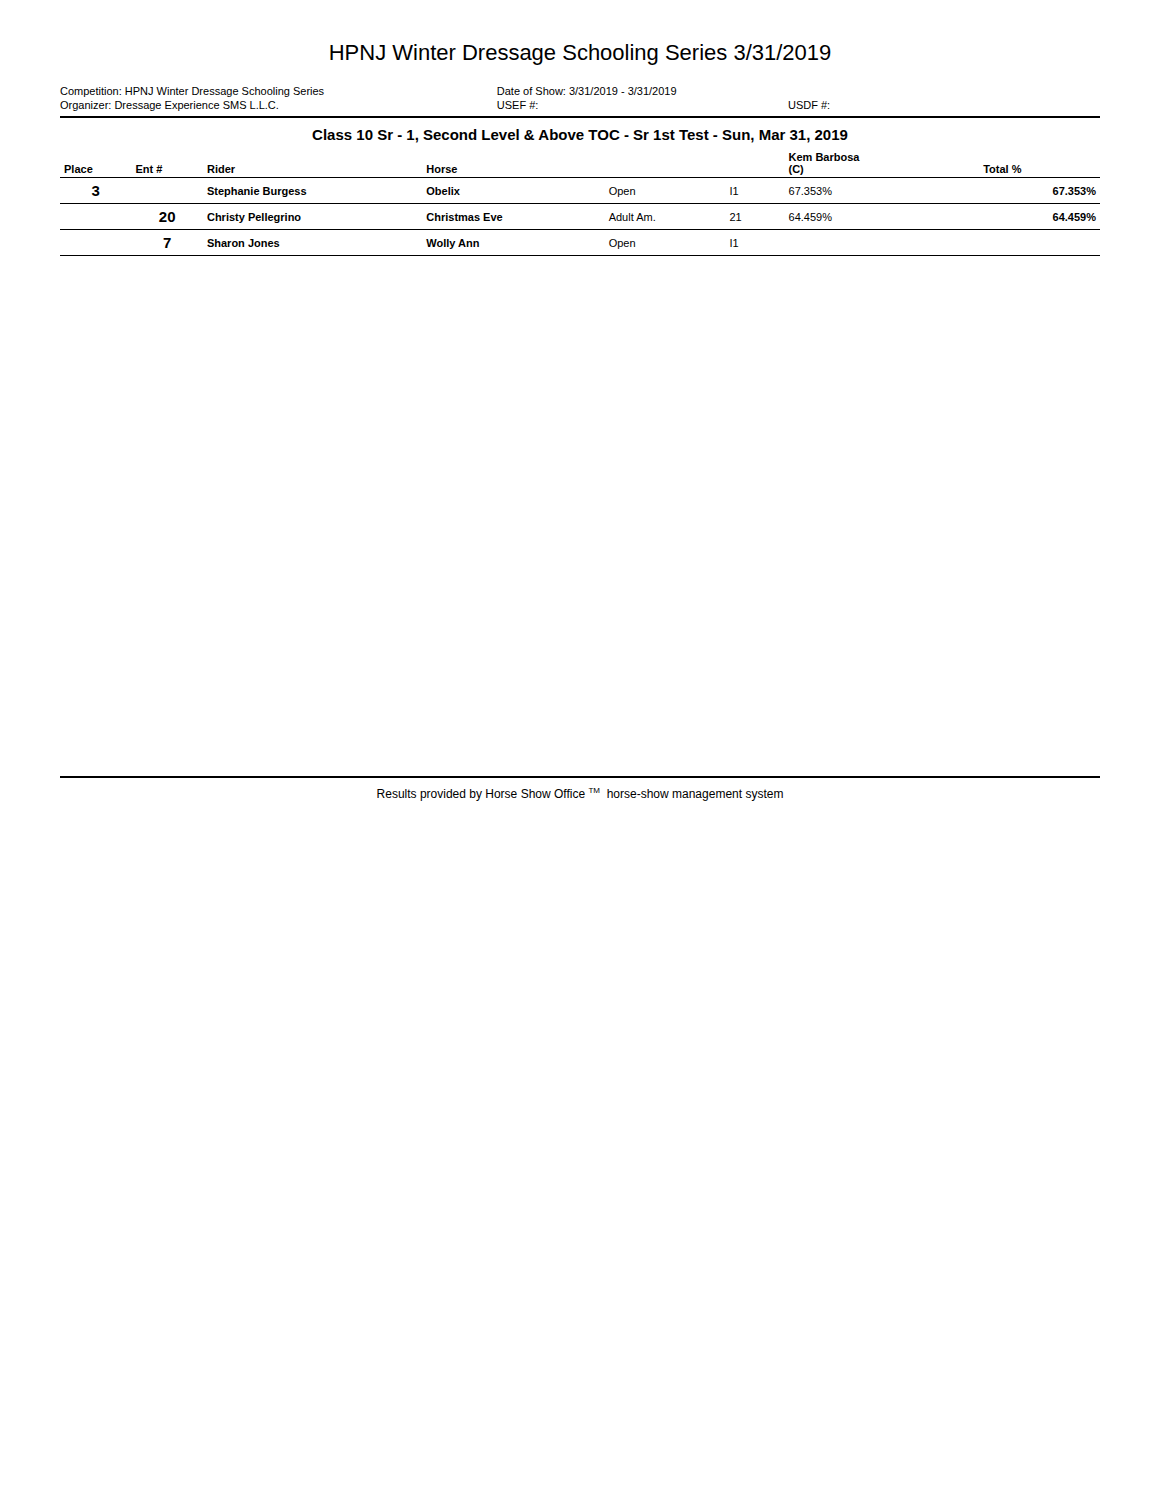HPNJ Winter Dressage Schooling Series 3/31/2019
| Competition: HPNJ Winter Dressage Schooling Series | Date of Show: 3/31/2019 - 3/31/2019 | |
| Organizer: Dressage Experience SMS L.L.C. | USEF #: | USDF #: |
Class 10 Sr - 1, Second Level & Above TOC - Sr 1st Test - Sun, Mar 31, 2019
| Place | Ent # | Rider | Horse | | | Kem Barbosa (C) | Total % |
| --- | --- | --- | --- | --- | --- | --- | --- |
| 3 | | Stephanie Burgess | Obelix | Open | I1 | 67.353% | 67.353% |
| | 20 | Christy Pellegrino | Christmas Eve | Adult Am. | 21 | 64.459% | 64.459% |
| | 7 | Sharon Jones | Wolly Ann | Open | I1 | | |
Results provided by Horse Show Office TM horse-show management system